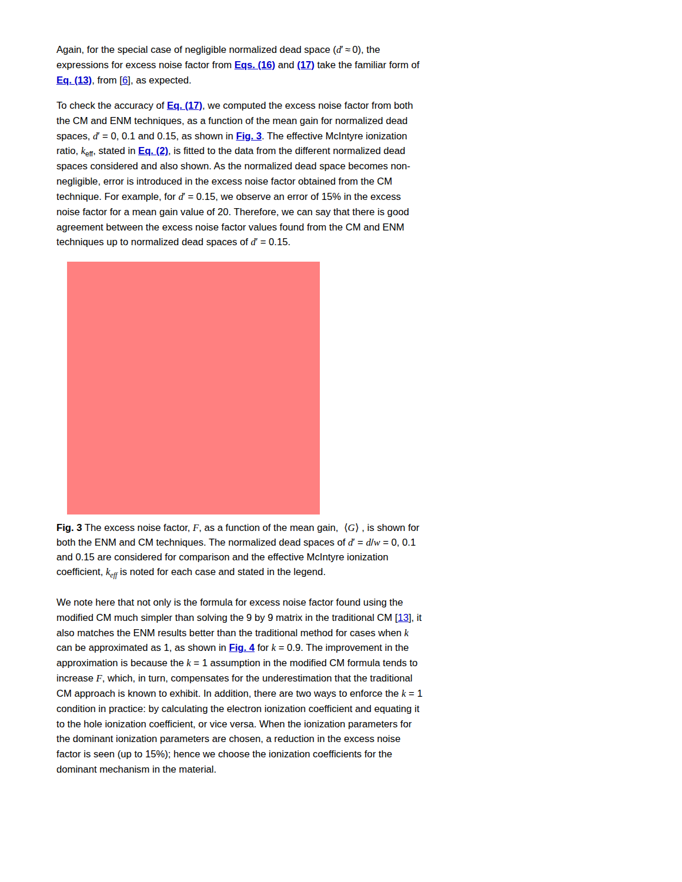Again, for the special case of negligible normalized dead space (d′ ≈ 0), the expressions for excess noise factor from Eqs. (16) and (17) take the familiar form of Eq. (13), from [6], as expected.
To check the accuracy of Eq. (17), we computed the excess noise factor from both the CM and ENM techniques, as a function of the mean gain for normalized dead spaces, d′ = 0, 0.1 and 0.15, as shown in Fig. 3. The effective McIntyre ionization ratio, keff, stated in Eq. (2), is fitted to the data from the different normalized dead spaces considered and also shown. As the normalized dead space becomes non-negligible, error is introduced in the excess noise factor obtained from the CM technique. For example, for d′ = 0.15, we observe an error of 15% in the excess noise factor for a mean gain value of 20. Therefore, we can say that there is good agreement between the excess noise factor values found from the CM and ENM techniques up to normalized dead spaces of d′ = 0.15.
Fig. 3 The excess noise factor, F, as a function of the mean gain, ⟨G⟩ , is shown for both the ENM and CM techniques. The normalized dead spaces of d′ = d/w = 0, 0.1 and 0.15 are considered for comparison and the effective McIntyre ionization coefficient, keff is noted for each case and stated in the legend.
We note here that not only is the formula for excess noise factor found using the modified CM much simpler than solving the 9 by 9 matrix in the traditional CM [13], it also matches the ENM results better than the traditional method for cases when k can be approximated as 1, as shown in Fig. 4 for k = 0.9. The improvement in the approximation is because the k = 1 assumption in the modified CM formula tends to increase F, which, in turn, compensates for the underestimation that the traditional CM approach is known to exhibit. In addition, there are two ways to enforce the k = 1 condition in practice: by calculating the electron ionization coefficient and equating it to the hole ionization coefficient, or vice versa. When the ionization parameters for the dominant ionization parameters are chosen, a reduction in the excess noise factor is seen (up to 15%); hence we choose the ionization coefficients for the dominant mechanism in the material.